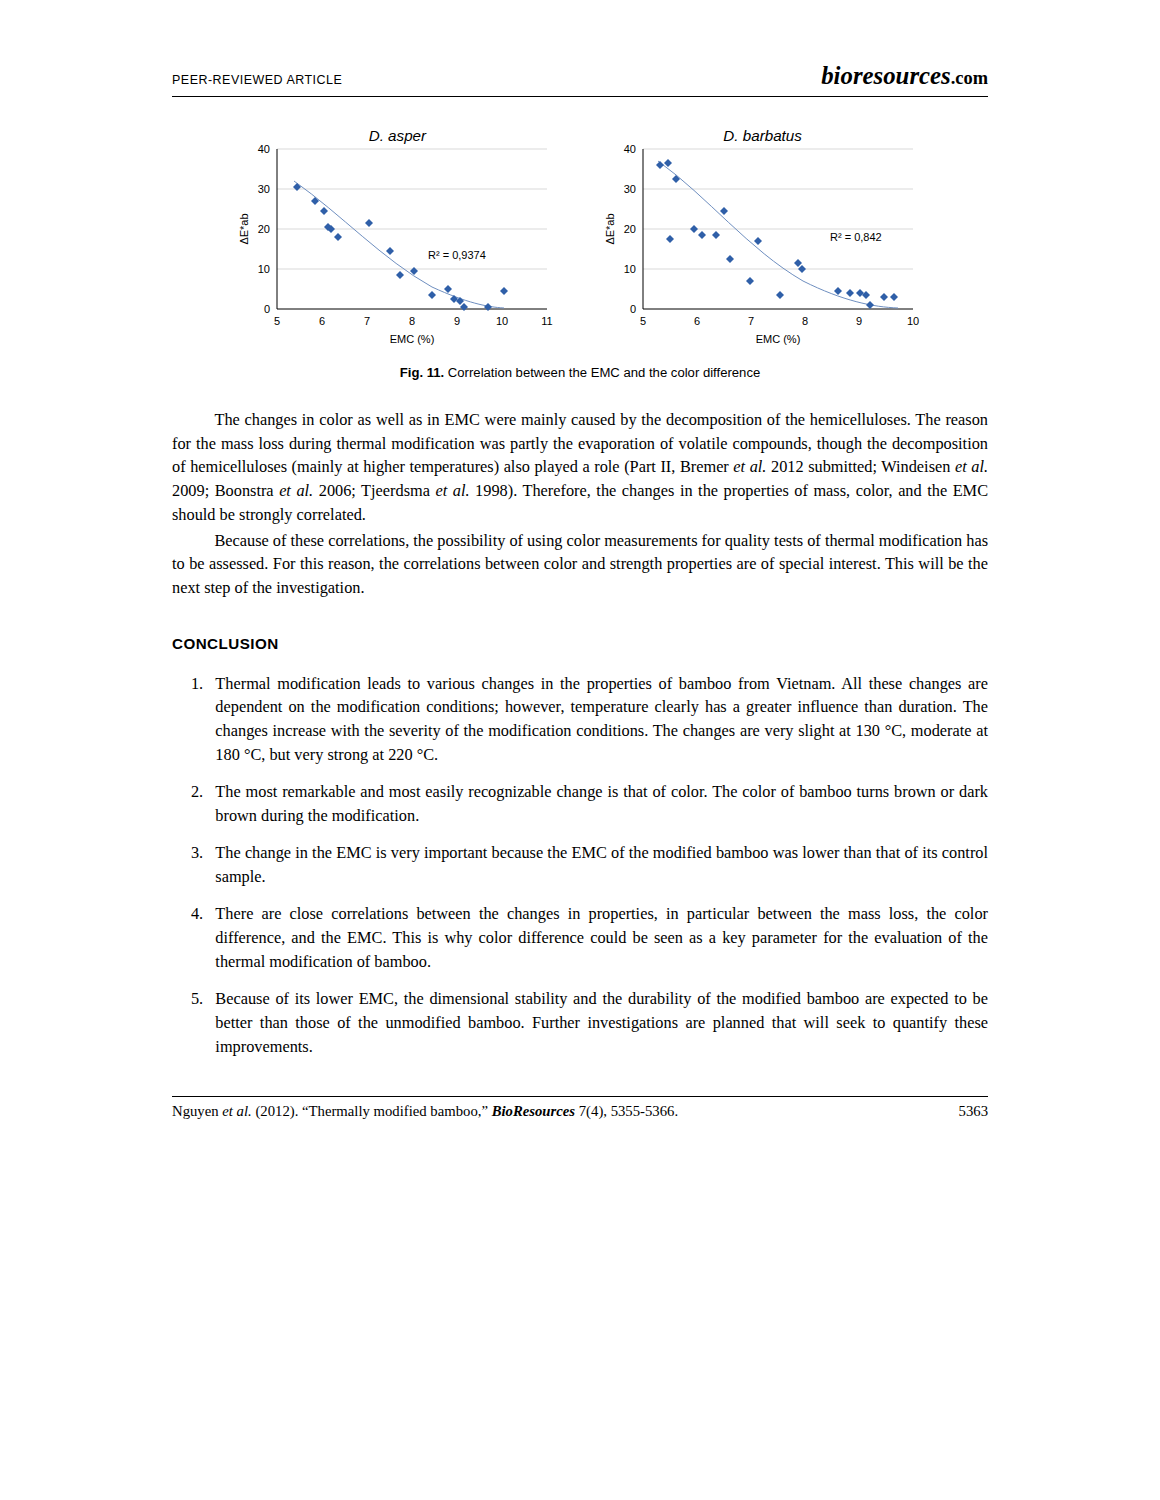PEER-REVIEWED ARTICLE bioresources.com
D. asper
40 30 20 10 0 5 6 7 8 9 10 11 EMC (%) ΔE*ab R² = 0,9374
D. barbatus
40 30 20 10 0 5 6 7 8 9 10 EMC (%) ΔE*ab R² = 0,842
Fig. 11. Correlation between the EMC and the color difference
The changes in color as well as in EMC were mainly caused by the decomposition of the hemicelluloses. The reason for the mass loss during thermal modification was partly the evaporation of volatile compounds, though the decomposition of hemicelluloses (mainly at higher temperatures) also played a role (Part II, Bremer et al. 2012 submitted; Windeisen et al. 2009; Boonstra et al. 2006; Tjeerdsma et al. 1998). Therefore, the changes in the properties of mass, color, and the EMC should be strongly correlated.
Because of these correlations, the possibility of using color measurements for quality tests of thermal modification has to be assessed. For this reason, the correlations between color and strength properties are of special interest. This will be the next step of the investigation.
CONCLUSION
Thermal modification leads to various changes in the properties of bamboo from Vietnam. All these changes are dependent on the modification conditions; however, temperature clearly has a greater influence than duration. The changes increase with the severity of the modification conditions. The changes are very slight at 130 °C, moderate at 180 °C, but very strong at 220 °C.
The most remarkable and most easily recognizable change is that of color. The color of bamboo turns brown or dark brown during the modification.
The change in the EMC is very important because the EMC of the modified bamboo was lower than that of its control sample.
There are close correlations between the changes in properties, in particular between the mass loss, the color difference, and the EMC. This is why color difference could be seen as a key parameter for the evaluation of the thermal modification of bamboo.
Because of its lower EMC, the dimensional stability and the durability of the modified bamboo are expected to be better than those of the unmodified bamboo. Further investigations are planned that will seek to quantify these improvements.
Nguyen et al. (2012). “Thermally modified bamboo,” BioResources 7(4), 5355-5366. 5363